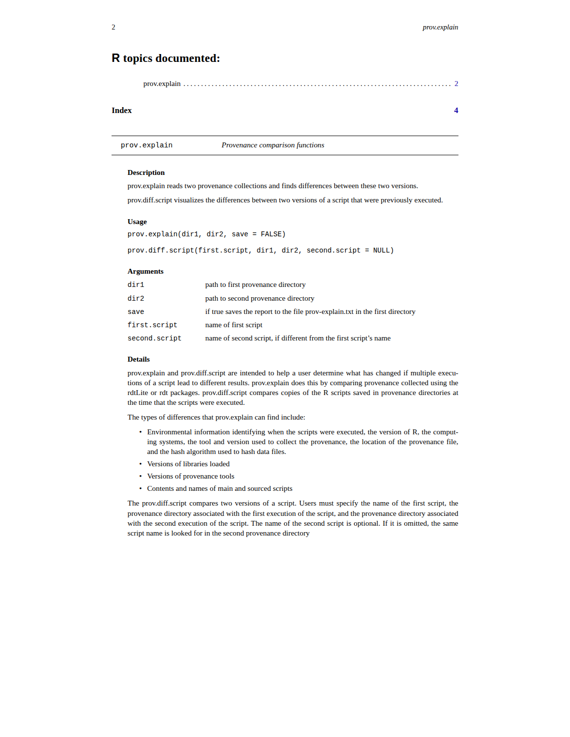2 prov.explain
R topics documented:
prov.explain .................................................................................................. 2
Index 4
prov.explain Provenance comparison functions
Description
prov.explain reads two provenance collections and finds differences between these two versions.
prov.diff.script visualizes the differences between two versions of a script that were previously executed.
Usage
prov.explain(dir1, dir2, save = FALSE)
prov.diff.script(first.script, dir1, dir2, second.script = NULL)
Arguments
dir1
path to first provenance directory
dir2
path to second provenance directory
save
if true saves the report to the file prov-explain.txt in the first directory
first.script
name of first script
second.script
name of second script, if different from the first script’s name
Details
prov.explain and prov.diff.script are intended to help a user determine what has changed if multiple executions of a script lead to different results. prov.explain does this by comparing provenance collected using the rdtLite or rdt packages. prov.diff.script compares copies of the R scripts saved in provenance directories at the time that the scripts were executed.
The types of differences that prov.explain can find include:
Environmental information identifying when the scripts were executed, the version of R, the computing systems, the tool and version used to collect the provenance, the location of the provenance file, and the hash algorithm used to hash data files.
Versions of libraries loaded
Versions of provenance tools
Contents and names of main and sourced scripts
The prov.diff.script compares two versions of a script. Users must specify the name of the first script, the provenance directory associated with the first execution of the script, and the provenance directory associated with the second execution of the script. The name of the second script is optional. If it is omitted, the same script name is looked for in the second provenance directory